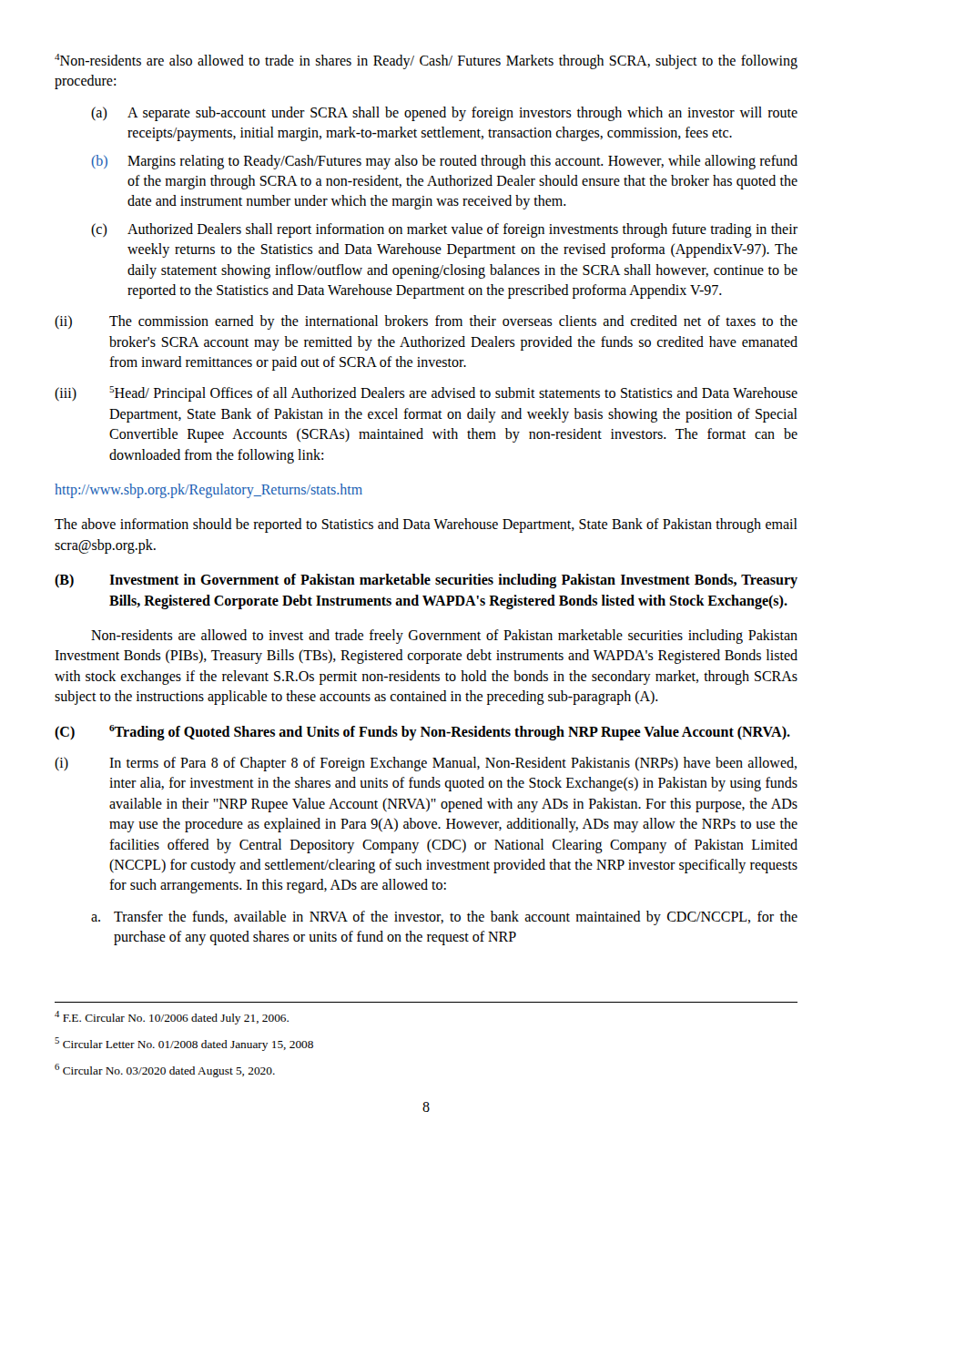4Non-residents are also allowed to trade in shares in Ready/ Cash/ Futures Markets through SCRA, subject to the following procedure:
(a) A separate sub-account under SCRA shall be opened by foreign investors through which an investor will route receipts/payments, initial margin, mark-to-market settlement, transaction charges, commission, fees etc.
(b) Margins relating to Ready/Cash/Futures may also be routed through this account. However, while allowing refund of the margin through SCRA to a non-resident, the Authorized Dealer should ensure that the broker has quoted the date and instrument number under which the margin was received by them.
(c) Authorized Dealers shall report information on market value of foreign investments through future trading in their weekly returns to the Statistics and Data Warehouse Department on the revised proforma (AppendixV-97). The daily statement showing inflow/outflow and opening/closing balances in the SCRA shall however, continue to be reported to the Statistics and Data Warehouse Department on the prescribed proforma Appendix V-97.
(ii) The commission earned by the international brokers from their overseas clients and credited net of taxes to the broker's SCRA account may be remitted by the Authorized Dealers provided the funds so credited have emanated from inward remittances or paid out of SCRA of the investor.
(iii) 5Head/ Principal Offices of all Authorized Dealers are advised to submit statements to Statistics and Data Warehouse Department, State Bank of Pakistan in the excel format on daily and weekly basis showing the position of Special Convertible Rupee Accounts (SCRAs) maintained with them by non-resident investors. The format can be downloaded from the following link:
http://www.sbp.org.pk/Regulatory_Returns/stats.htm
The above information should be reported to Statistics and Data Warehouse Department, State Bank of Pakistan through email scra@sbp.org.pk.
(B) Investment in Government of Pakistan marketable securities including Pakistan Investment Bonds, Treasury Bills, Registered Corporate Debt Instruments and WAPDA's Registered Bonds listed with Stock Exchange(s).
Non-residents are allowed to invest and trade freely Government of Pakistan marketable securities including Pakistan Investment Bonds (PIBs), Treasury Bills (TBs), Registered corporate debt instruments and WAPDA's Registered Bonds listed with stock exchanges if the relevant S.R.Os permit non-residents to hold the bonds in the secondary market, through SCRAs subject to the instructions applicable to these accounts as contained in the preceding sub-paragraph (A).
(C) 6Trading of Quoted Shares and Units of Funds by Non-Residents through NRP Rupee Value Account (NRVA).
(i) In terms of Para 8 of Chapter 8 of Foreign Exchange Manual, Non-Resident Pakistanis (NRPs) have been allowed, inter alia, for investment in the shares and units of funds quoted on the Stock Exchange(s) in Pakistan by using funds available in their "NRP Rupee Value Account (NRVA)" opened with any ADs in Pakistan. For this purpose, the ADs may use the procedure as explained in Para 9(A) above. However, additionally, ADs may allow the NRPs to use the facilities offered by Central Depository Company (CDC) or National Clearing Company of Pakistan Limited (NCCPL) for custody and settlement/clearing of such investment provided that the NRP investor specifically requests for such arrangements. In this regard, ADs are allowed to:
a. Transfer the funds, available in NRVA of the investor, to the bank account maintained by CDC/NCCPL, for the purchase of any quoted shares or units of fund on the request of NRP
4 F.E. Circular No. 10/2006 dated July 21, 2006.
5 Circular Letter No. 01/2008 dated January 15, 2008
6 Circular No. 03/2020 dated August 5, 2020.
8